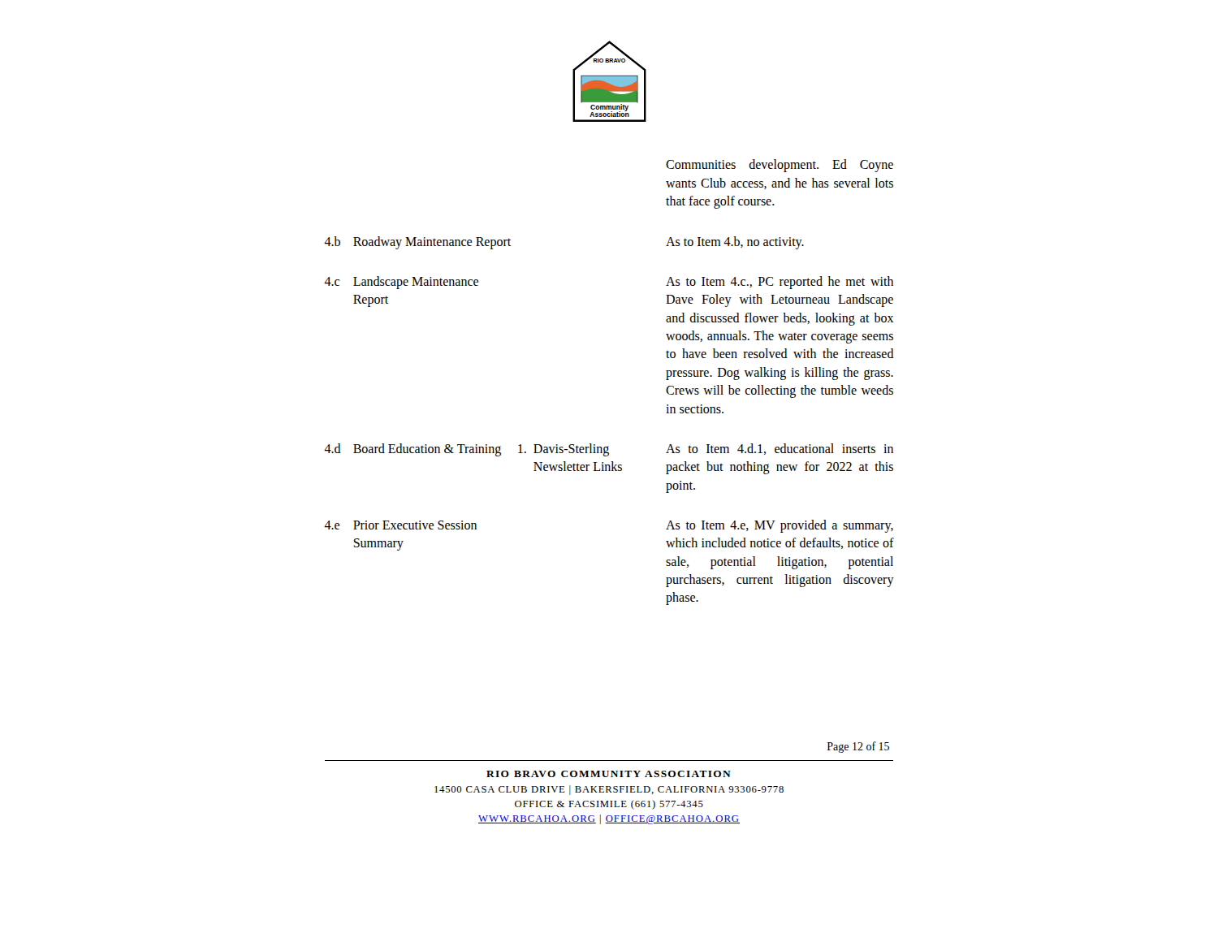Community Association RIO BRAVO
| | | | Communities development. Ed Coyne wants Club access, and he has several lots that face golf course. |
| 4.b | Roadway Maintenance Report | | As to Item 4.b, no activity. |
| 4.c | Landscape Maintenance Report | | As to Item 4.c., PC reported he met with Dave Foley with Letourneau Landscape and discussed flower beds, looking at box woods, annuals. The water coverage seems to have been resolved with the increased pressure. Dog walking is killing the grass. Crews will be collecting the tumble weeds in sections. |
| 4.d | Board Education & Training | Davis-Sterling Newsletter Links | As to Item 4.d.1, educational inserts in packet but nothing new for 2022 at this point. |
| 4.e | Prior Executive Session Summary | | As to Item 4.e, MV provided a summary, which included notice of defaults, notice of sale, potential litigation, potential purchasers, current litigation discovery phase. |
Page 12 of 15
RIO BRAVO COMMUNITY ASSOCIATION
14500 CASA CLUB DRIVE | BAKERSFIELD, CALIFORNIA 93306-9778
OFFICE & FACSIMILE (661) 577-4345
WWW.RBCAHOA.ORG | OFFICE@RBCAHOA.ORG